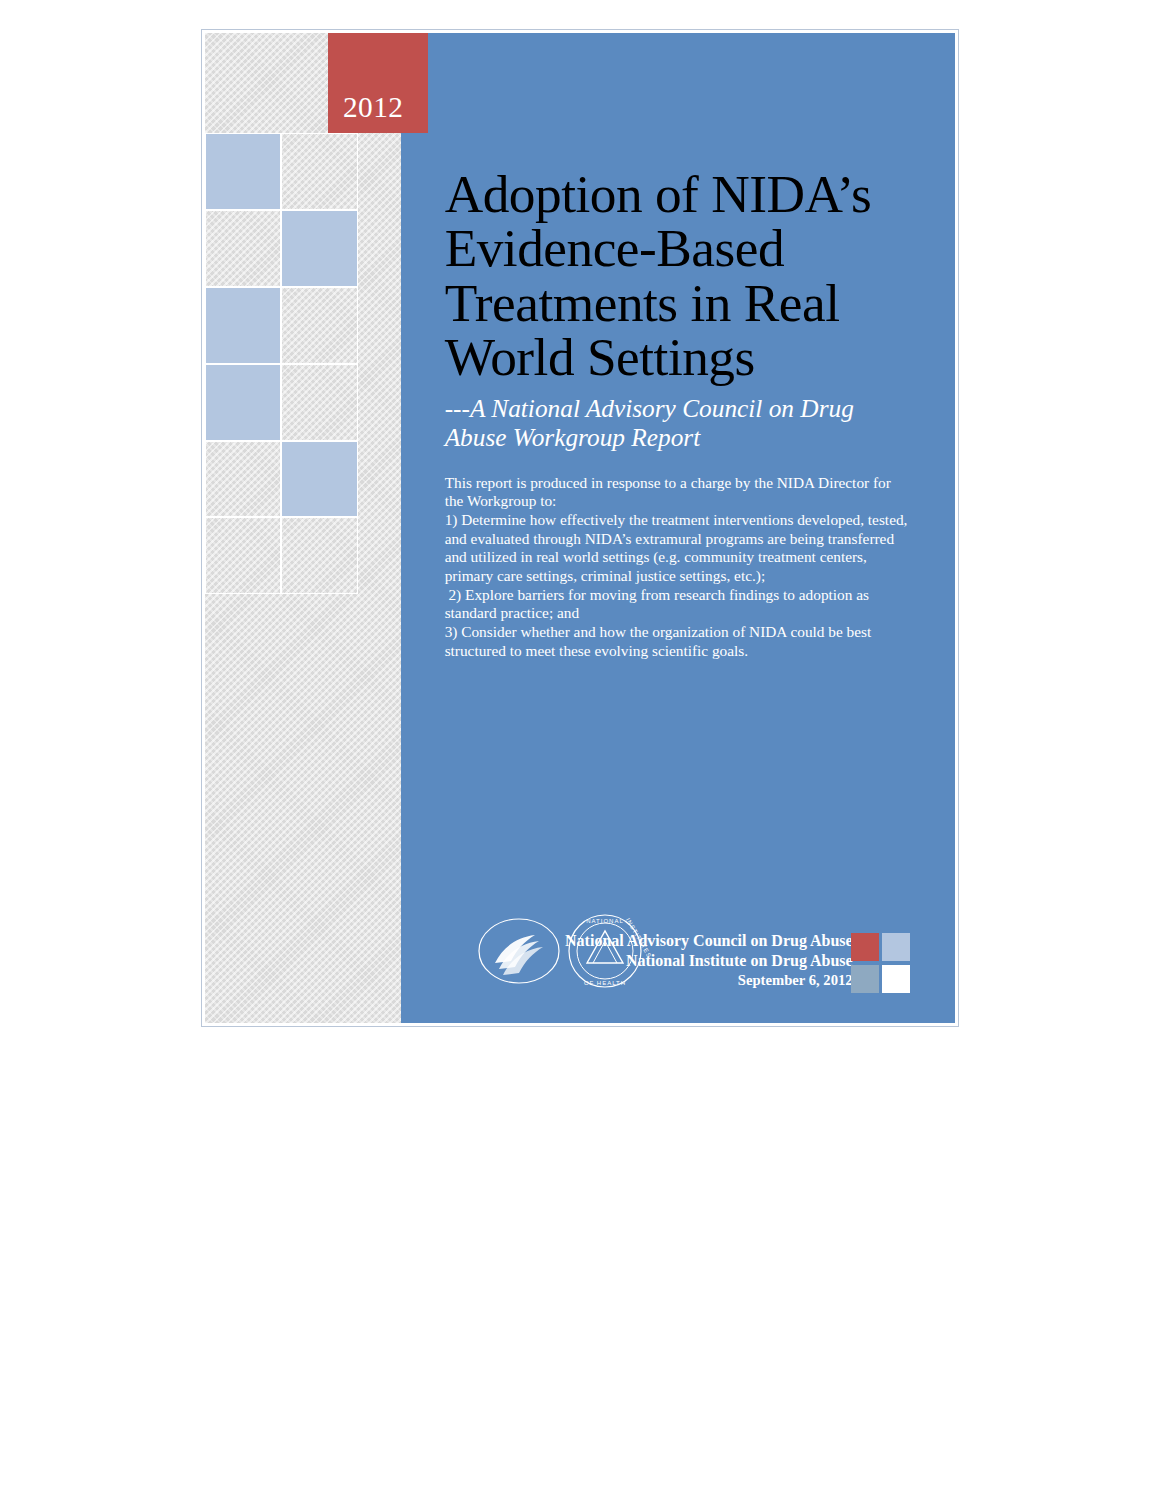2012
Adoption of NIDA’s Evidence-Based Treatments in Real World Settings
---A National Advisory Council on Drug Abuse Workgroup Report
This report is produced in response to a charge by the NIDA Director for the Workgroup to:
1) Determine how effectively the treatment interventions developed, tested, and evaluated through NIDA’s extramural programs are being transferred and utilized in real world settings (e.g. community treatment centers, primary care settings, criminal justice settings, etc.);
2) Explore barriers for moving from research findings to adoption as standard practice; and
3) Consider whether and how the organization of NIDA could be best structured to meet these evolving scientific goals.
NATIONAL INSTITUTES OF HEALTH
National Advisory Council on Drug Abuse
National Institute on Drug Abuse
September 6, 2012